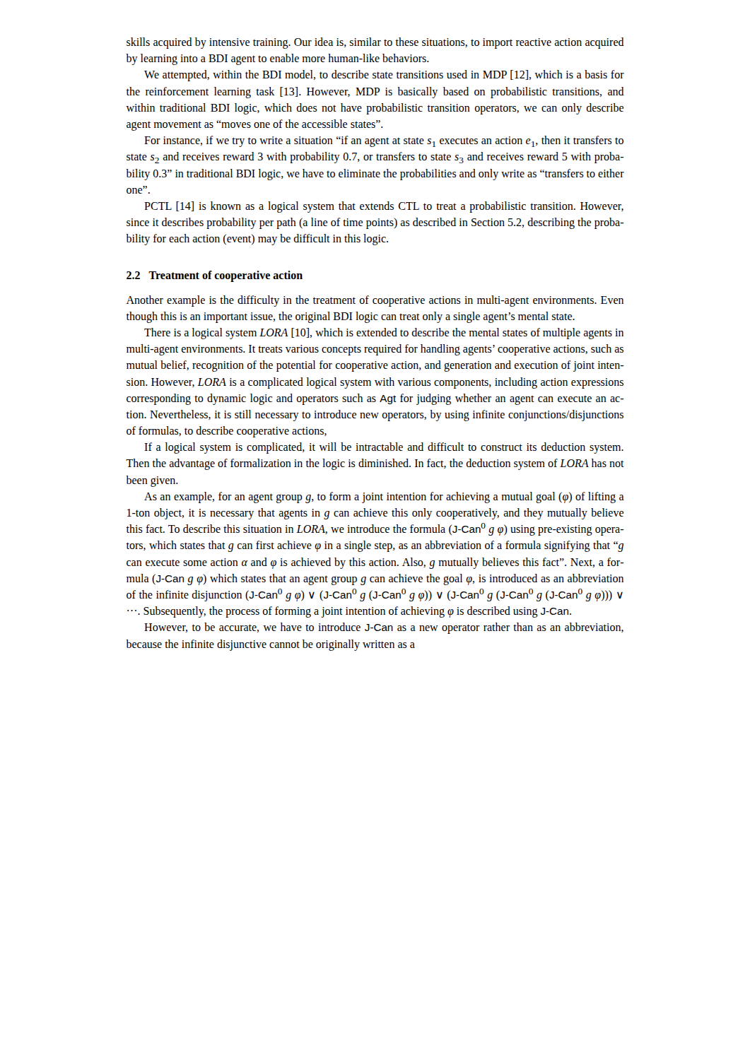skills acquired by intensive training. Our idea is, similar to these situations, to import reactive action acquired by learning into a BDI agent to enable more human-like behaviors.
We attempted, within the BDI model, to describe state transitions used in MDP [12], which is a basis for the reinforcement learning task [13]. However, MDP is basically based on probabilistic transitions, and within traditional BDI logic, which does not have probabilistic transition operators, we can only describe agent movement as “moves one of the accessible states”.
For instance, if we try to write a situation “if an agent at state s1 executes an action e1, then it transfers to state s2 and receives reward 3 with probability 0.7, or transfers to state s3 and receives reward 5 with probability 0.3” in traditional BDI logic, we have to eliminate the probabilities and only write as “transfers to either one”.
PCTL [14] is known as a logical system that extends CTL to treat a probabilistic transition. However, since it describes probability per path (a line of time points) as described in Section 5.2, describing the probability for each action (event) may be difficult in this logic.
2.2 Treatment of cooperative action
Another example is the difficulty in the treatment of cooperative actions in multi-agent environments. Even though this is an important issue, the original BDI logic can treat only a single agent’s mental state.
There is a logical system LORA [10], which is extended to describe the mental states of multiple agents in multi-agent environments. It treats various concepts required for handling agents’ cooperative actions, such as mutual belief, recognition of the potential for cooperative action, and generation and execution of joint intension. However, LORA is a complicated logical system with various components, including action expressions corresponding to dynamic logic and operators such as Agt for judging whether an agent can execute an action. Nevertheless, it is still necessary to introduce new operators, by using infinite conjunctions/disjunctions of formulas, to describe cooperative actions,
If a logical system is complicated, it will be intractable and difficult to construct its deduction system. Then the advantage of formalization in the logic is diminished. In fact, the deduction system of LORA has not been given.
As an example, for an agent group g, to form a joint intention for achieving a mutual goal (φ) of lifting a 1-ton object, it is necessary that agents in g can achieve this only cooperatively, and they mutually believe this fact. To describe this situation in LORA, we introduce the formula (J-Can0 g φ) using pre-existing operators, which states that g can first achieve φ in a single step, as an abbreviation of a formula signifying that “g can execute some action α and φ is achieved by this action. Also, g mutually believes this fact”. Next, a formula (J-Can g φ) which states that an agent group g can achieve the goal φ, is introduced as an abbreviation of the infinite disjunction (J-Can0 g φ) ∨ (J-Can0 g (J-Can0 g φ)) ∨ (J-Can0 g (J-Can0 g (J-Can0 g φ))) ∨ ···. Subsequently, the process of forming a joint intention of achieving φ is described using J-Can.
However, to be accurate, we have to introduce J-Can as a new operator rather than as an abbreviation, because the infinite disjunctive cannot be originally written as a